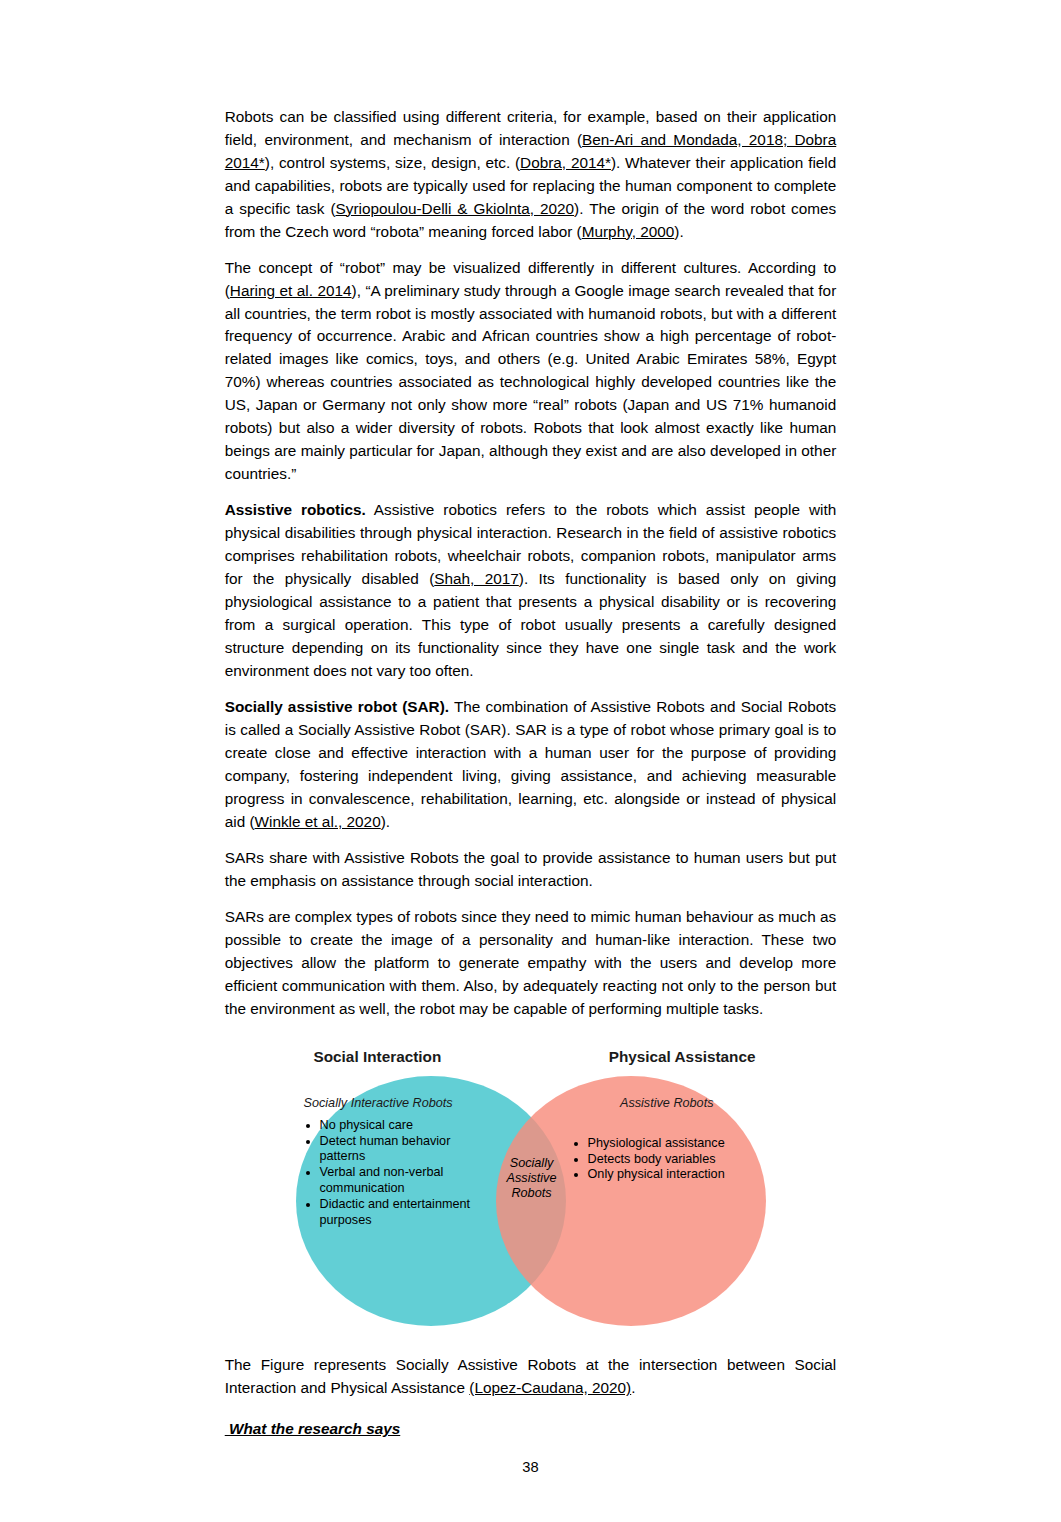Robots can be classified using different criteria, for example, based on their application field, environment, and mechanism of interaction (Ben-Ari and Mondada, 2018; Dobra 2014*), control systems, size, design, etc. (Dobra, 2014*). Whatever their application field and capabilities, robots are typically used for replacing the human component to complete a specific task (Syriopoulou-Delli & Gkiolnta, 2020). The origin of the word robot comes from the Czech word “robota” meaning forced labor (Murphy, 2000).
The concept of “robot” may be visualized differently in different cultures. According to (Haring et al. 2014), “A preliminary study through a Google image search revealed that for all countries, the term robot is mostly associated with humanoid robots, but with a different frequency of occurrence. Arabic and African countries show a high percentage of robot-related images like comics, toys, and others (e.g. United Arabic Emirates 58%, Egypt 70%) whereas countries associated as technological highly developed countries like the US, Japan or Germany not only show more “real” robots (Japan and US 71% humanoid robots) but also a wider diversity of robots. Robots that look almost exactly like human beings are mainly particular for Japan, although they exist and are also developed in other countries.”
Assistive robotics. Assistive robotics refers to the robots which assist people with physical disabilities through physical interaction. Research in the field of assistive robotics comprises rehabilitation robots, wheelchair robots, companion robots, manipulator arms for the physically disabled (Shah, 2017). Its functionality is based only on giving physiological assistance to a patient that presents a physical disability or is recovering from a surgical operation. This type of robot usually presents a carefully designed structure depending on its functionality since they have one single task and the work environment does not vary too often.
Socially assistive robot (SAR). The combination of Assistive Robots and Social Robots is called a Socially Assistive Robot (SAR). SAR is a type of robot whose primary goal is to create close and effective interaction with a human user for the purpose of providing company, fostering independent living, giving assistance, and achieving measurable progress in convalescence, rehabilitation, learning, etc. alongside or instead of physical aid (Winkle et al., 2020).
SARs share with Assistive Robots the goal to provide assistance to human users but put the emphasis on assistance through social interaction.
SARs are complex types of robots since they need to mimic human behaviour as much as possible to create the image of a personality and human-like interaction. These two objectives allow the platform to generate empathy with the users and develop more efficient communication with them. Also, by adequately reacting not only to the person but the environment as well, the robot may be capable of performing multiple tasks.
Social Interaction
Physical Assistance
Socially Interactive Robots
Assistive Robots
No physical care
Detect human behavior patterns
Verbal and non-verbal communication
Didactic and entertainment purposes
Physiological assistance
Detects body variables
Only physical interaction
Socially
Assistive
Robots
The Figure represents Socially Assistive Robots at the intersection between Social Interaction and Physical Assistance (Lopez-Caudana, 2020).
What the research says
38